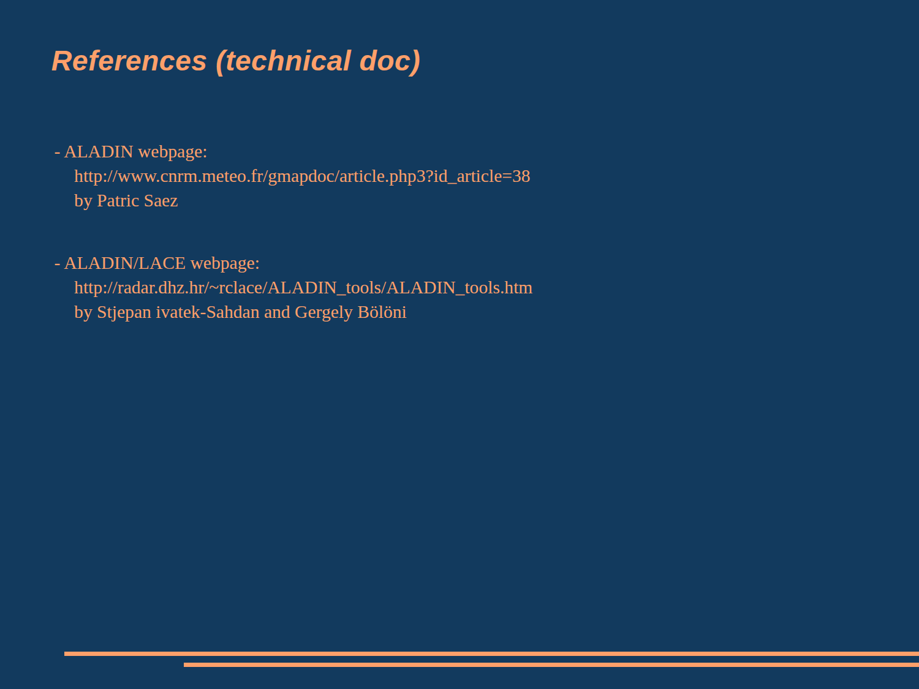References (technical doc)
- ALADIN webpage: http://www.cnrm.meteo.fr/gmapdoc/article.php3?id_article=38 by Patric Saez
- ALADIN/LACE webpage: http://radar.dhz.hr/~rclace/ALADIN_tools/ALADIN_tools.htm by Stjepan ivatek-Sahdan and Gergely Bölöni